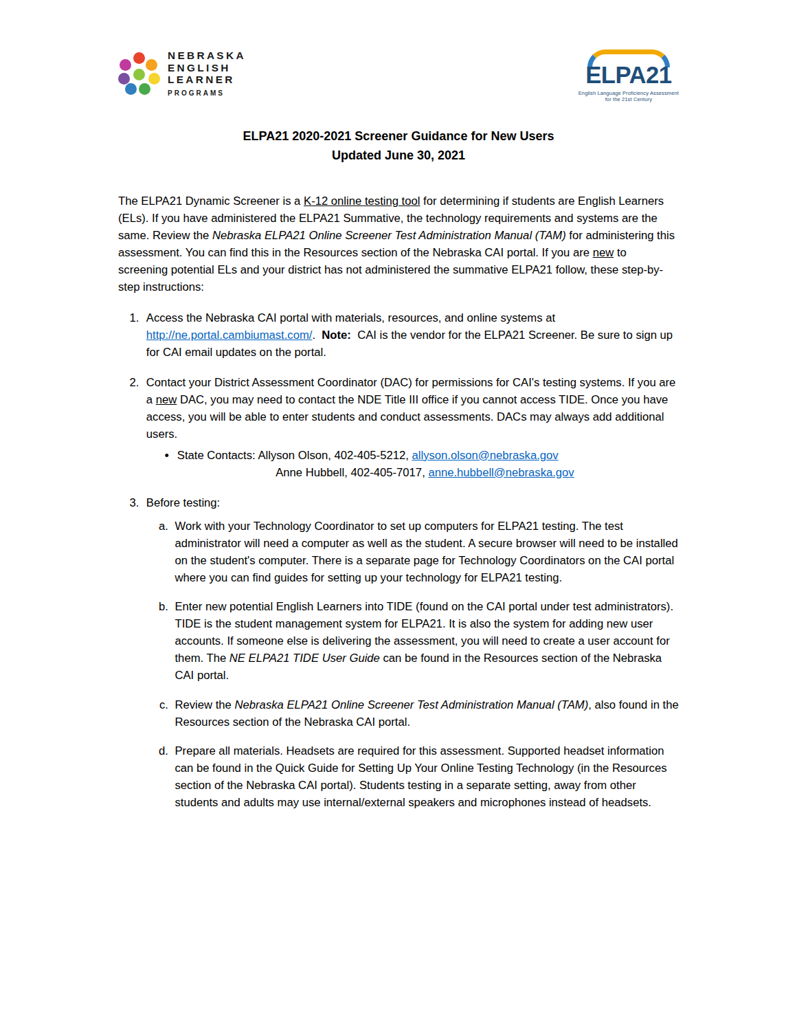NEBRASKA
ENGLISH
LEARNER
PROGRAMS
ELPA21
English Language Proficiency Assessment
for the 21st Century
ELPA21 2020-2021 Screener Guidance for New Users
Updated June 30, 2021
The ELPA21 Dynamic Screener is a K-12 online testing tool for determining if students are English Learners (ELs). If you have administered the ELPA21 Summative, the technology requirements and systems are the same. Review the Nebraska ELPA21 Online Screener Test Administration Manual (TAM) for administering this assessment. You can find this in the Resources section of the Nebraska CAI portal. If you are new to screening potential ELs and your district has not administered the summative ELPA21 follow, these step-by-step instructions:
Access the Nebraska CAI portal with materials, resources, and online systems at http://ne.portal.cambiumast.com/. Note: CAI is the vendor for the ELPA21 Screener. Be sure to sign up for CAI email updates on the portal.
Contact your District Assessment Coordinator (DAC) for permissions for CAI's testing systems. If you are a new DAC, you may need to contact the NDE Title III office if you cannot access TIDE. Once you have access, you will be able to enter students and conduct assessments. DACs may always add additional users.
State Contacts: Allyson Olson, 402-405-5212, allyson.olson@nebraska.gov Anne Hubbell, 402-405-7017, anne.hubbell@nebraska.gov
Before testing:
Work with your Technology Coordinator to set up computers for ELPA21 testing. The test administrator will need a computer as well as the student. A secure browser will need to be installed on the student's computer. There is a separate page for Technology Coordinators on the CAI portal where you can find guides for setting up your technology for ELPA21 testing.
Enter new potential English Learners into TIDE (found on the CAI portal under test administrators). TIDE is the student management system for ELPA21. It is also the system for adding new user accounts. If someone else is delivering the assessment, you will need to create a user account for them. The NE ELPA21 TIDE User Guide can be found in the Resources section of the Nebraska CAI portal.
Review the Nebraska ELPA21 Online Screener Test Administration Manual (TAM), also found in the Resources section of the Nebraska CAI portal.
Prepare all materials. Headsets are required for this assessment. Supported headset information can be found in the Quick Guide for Setting Up Your Online Testing Technology (in the Resources section of the Nebraska CAI portal). Students testing in a separate setting, away from other students and adults may use internal/external speakers and microphones instead of headsets.